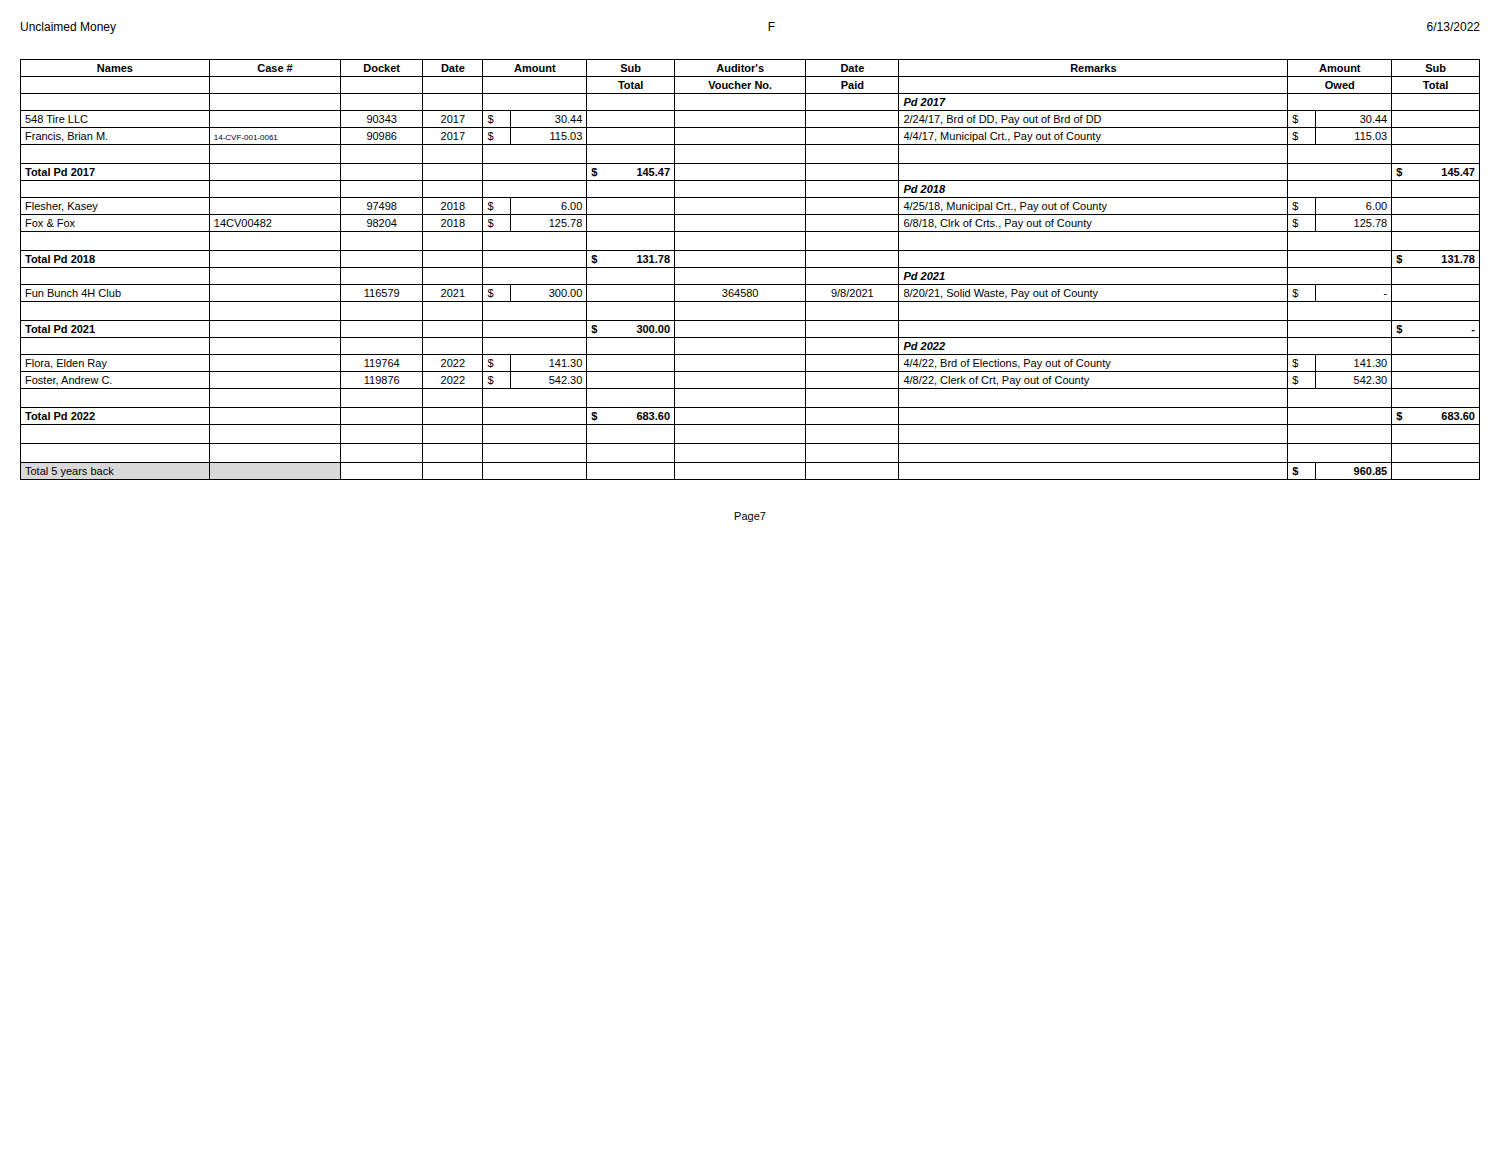Unclaimed Money
F
6/13/2022
| Names | Case # | Docket | Date | Amount | Sub | Auditor's | Date | Remarks | Amount | Sub |
| --- | --- | --- | --- | --- | --- | --- | --- | --- | --- | --- |
| | | | | | Total | Voucher No. | Paid | | Owed | Total |
| | | | | | | | | Pd 2017 | | |
| 548 Tire LLC | | 90343 | 2017 | $ | 30.44 | | | | 2/24/17, Brd of DD, Pay out of Brd of DD | $ | 30.44 | |
| Francis, Brian M. | 14-CVF-001-0061 | 90986 | 2017 | $ | 115.03 | | | | 4/4/17, Municipal Crt., Pay out of County | $ | 115.03 | |
| Total Pd 2017 | | | | | $ 145.47 | | | | | $ 145.47 |
| | | | | | | | | Pd 2018 | | |
| Flesher, Kasey | | 97498 | 2018 | $ | 6.00 | | | | 4/25/18, Municipal Crt., Pay out of County | $ | 6.00 | |
| Fox & Fox | 14CV00482 | 98204 | 2018 | $ | 125.78 | | | | 6/8/18, Clrk of Crts., Pay out of County | $ | 125.78 | |
| Total Pd 2018 | | | | | $ 131.78 | | | | | $ 131.78 |
| | | | | | | | | Pd 2021 | | |
| Fun Bunch 4H Club | | 116579 | 2021 | $ | 300.00 | | 364580 | 9/8/2021 | 8/20/21, Solid Waste, Pay out of County | $ | - | |
| Total Pd 2021 | | | | | $ 300.00 | | | | | $ - |
| | | | | | | | | Pd 2022 | | |
| Flora, Elden Ray | | 119764 | 2022 | $ | 141.30 | | | | 4/4/22, Brd of Elections, Pay out of County | $ | 141.30 | |
| Foster, Andrew C. | | 119876 | 2022 | $ | 542.30 | | | | 4/8/22, Clerk of Crt, Pay out of County | $ | 542.30 | |
| Total Pd 2022 | | | | | $ 683.60 | | | | | $ 683.60 |
| Total 5 years back | | | | | | | | | $ | 960.85 | |
Page7